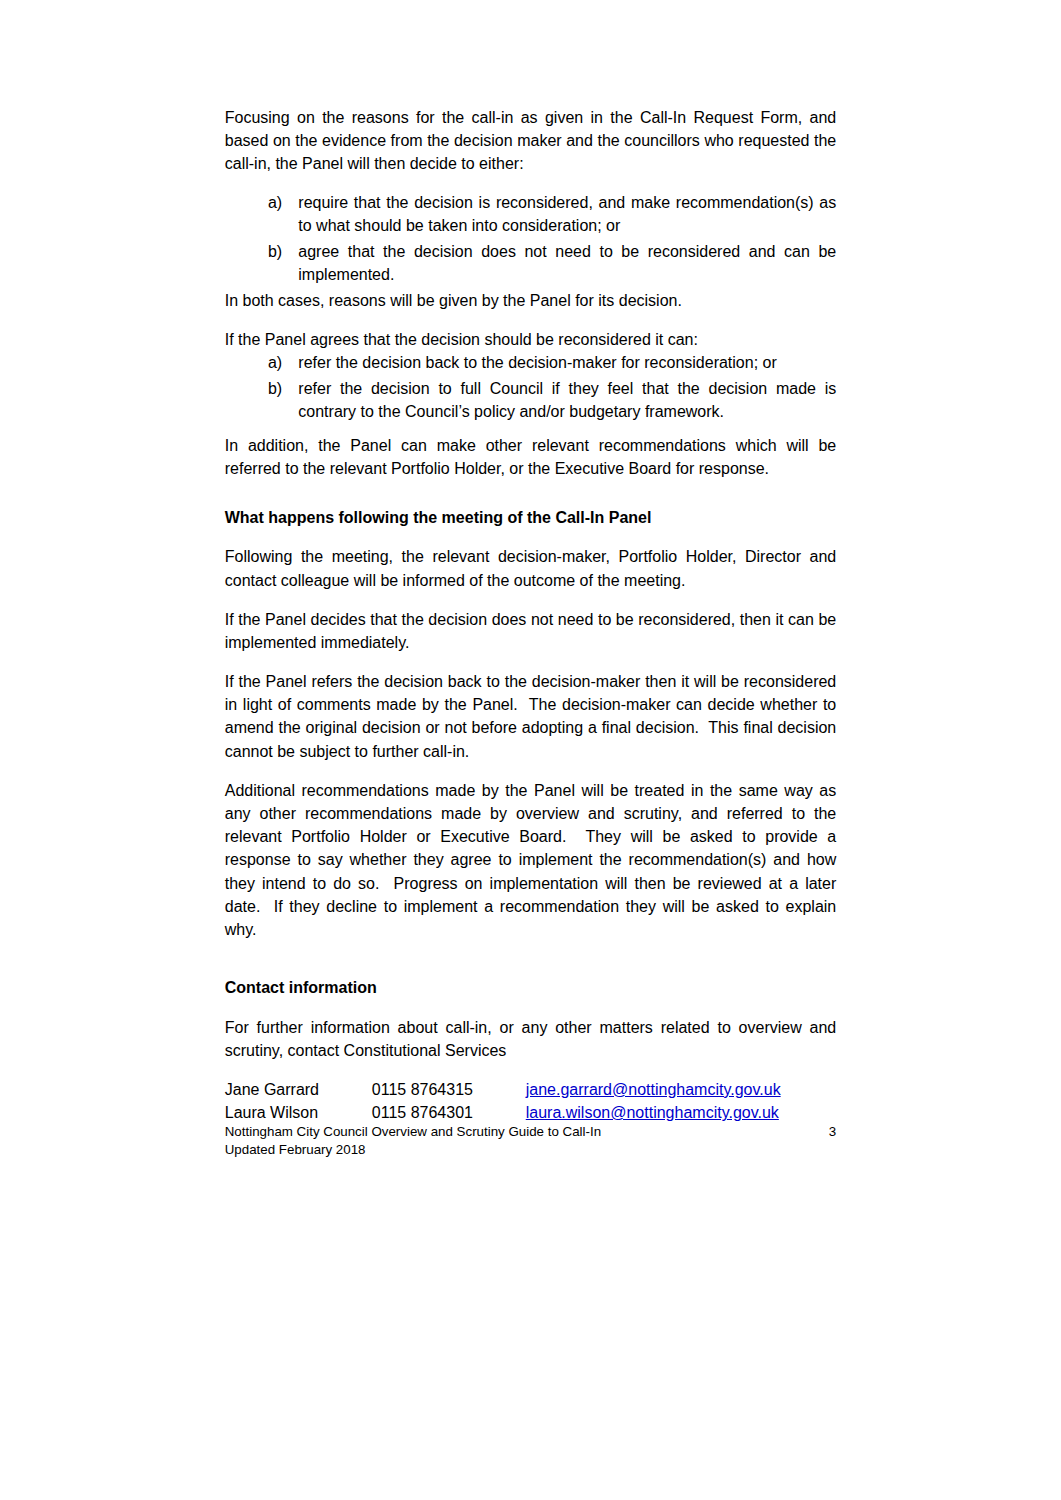Focusing on the reasons for the call-in as given in the Call-In Request Form, and based on the evidence from the decision maker and the councillors who requested the call-in, the Panel will then decide to either:
a) require that the decision is reconsidered, and make recommendation(s) as to what should be taken into consideration; or
b) agree that the decision does not need to be reconsidered and can be implemented.
In both cases, reasons will be given by the Panel for its decision.
If the Panel agrees that the decision should be reconsidered it can:
a) refer the decision back to the decision-maker for reconsideration; or
b) refer the decision to full Council if they feel that the decision made is contrary to the Council’s policy and/or budgetary framework.
In addition, the Panel can make other relevant recommendations which will be referred to the relevant Portfolio Holder, or the Executive Board for response.
What happens following the meeting of the Call-In Panel
Following the meeting, the relevant decision-maker, Portfolio Holder, Director and contact colleague will be informed of the outcome of the meeting.
If the Panel decides that the decision does not need to be reconsidered, then it can be implemented immediately.
If the Panel refers the decision back to the decision-maker then it will be reconsidered in light of comments made by the Panel. The decision-maker can decide whether to amend the original decision or not before adopting a final decision. This final decision cannot be subject to further call-in.
Additional recommendations made by the Panel will be treated in the same way as any other recommendations made by overview and scrutiny, and referred to the relevant Portfolio Holder or Executive Board. They will be asked to provide a response to say whether they agree to implement the recommendation(s) and how they intend to do so. Progress on implementation will then be reviewed at a later date. If they decline to implement a recommendation they will be asked to explain why.
Contact information
For further information about call-in, or any other matters related to overview and scrutiny, contact Constitutional Services
| Jane Garrard | 0115 8764315 | jane.garrard@nottinghamcity.gov.uk |
| Laura Wilson | 0115 8764301 | laura.wilson@nottinghamcity.gov.uk |
Nottingham City Council Overview and Scrutiny Guide to Call-In
Updated February 2018
3